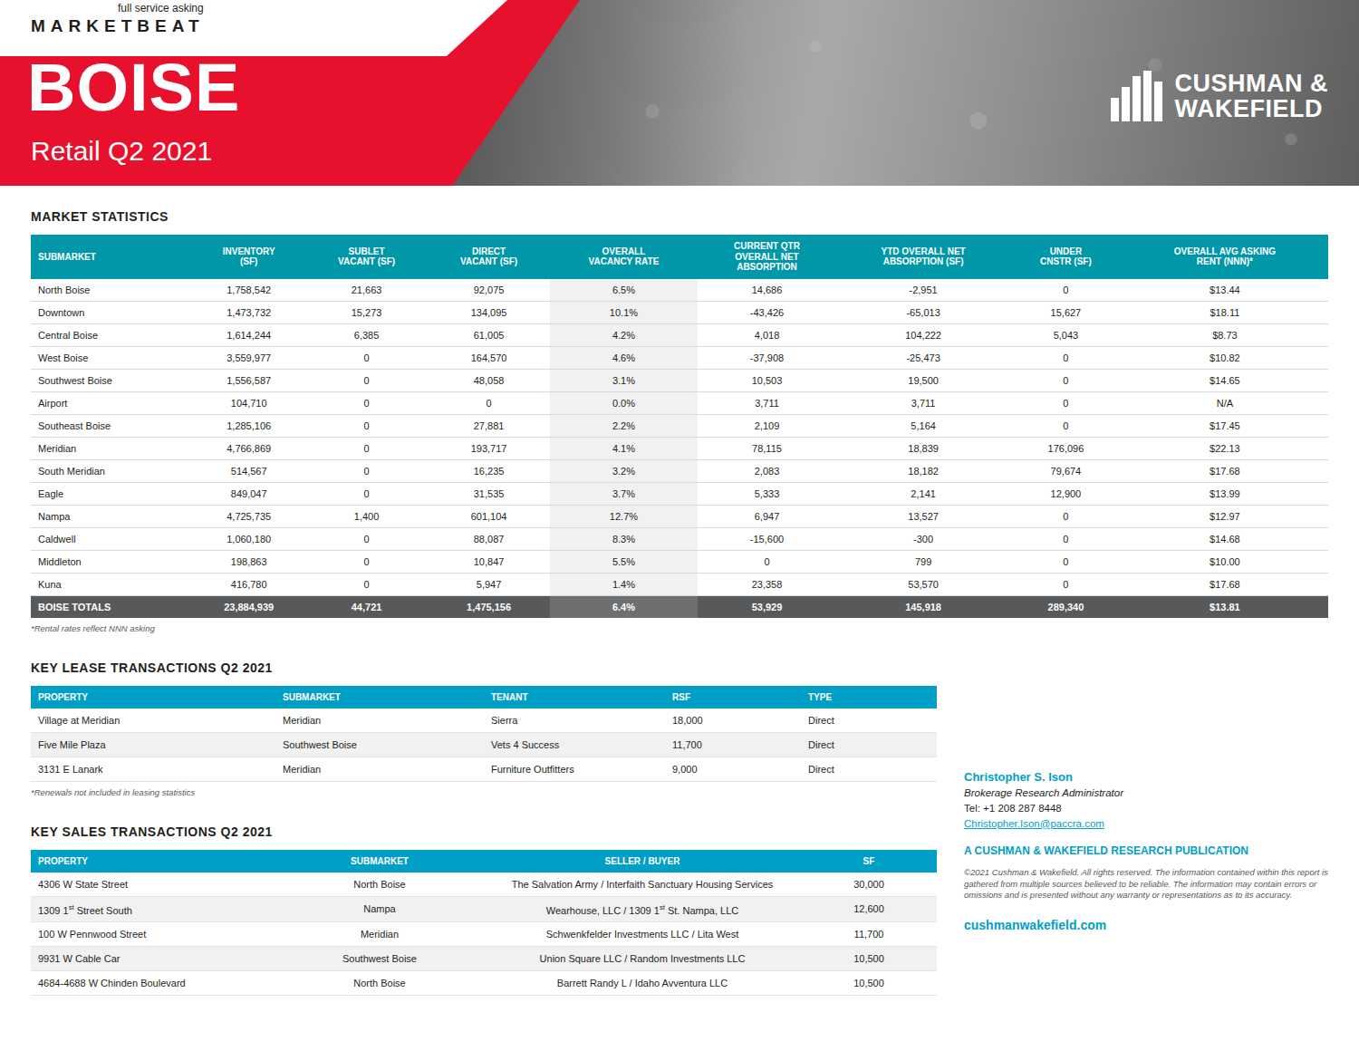full service asking
MARKETBEAT
BOISE
Retail Q2 2021
CUSHMAN &
WAKEFIELD
MARKET STATISTICS
| SUBMARKET | INVENTORY (SF) | SUBLET VACANT (SF) | DIRECT VACANT (SF) | OVERALL VACANCY RATE | CURRENT QTR OVERALL NET ABSORPTION | YTD OVERALL NET ABSORPTION (SF) | UNDER CNSTR (SF) | OVERALL AVG ASKING RENT (NNN)* |
| --- | --- | --- | --- | --- | --- | --- | --- | --- |
| North Boise | 1,758,542 | 21,663 | 92,075 | 6.5% | 14,686 | -2,951 | 0 | $13.44 |
| Downtown | 1,473,732 | 15,273 | 134,095 | 10.1% | -43,426 | -65,013 | 15,627 | $18.11 |
| Central Boise | 1,614,244 | 6,385 | 61,005 | 4.2% | 4,018 | 104,222 | 5,043 | $8.73 |
| West Boise | 3,559,977 | 0 | 164,570 | 4.6% | -37,908 | -25,473 | 0 | $10.82 |
| Southwest Boise | 1,556,587 | 0 | 48,058 | 3.1% | 10,503 | 19,500 | 0 | $14.65 |
| Airport | 104,710 | 0 | 0 | 0.0% | 3,711 | 3,711 | 0 | N/A |
| Southeast Boise | 1,285,106 | 0 | 27,881 | 2.2% | 2,109 | 5,164 | 0 | $17.45 |
| Meridian | 4,766,869 | 0 | 193,717 | 4.1% | 78,115 | 18,839 | 176,096 | $22.13 |
| South Meridian | 514,567 | 0 | 16,235 | 3.2% | 2,083 | 18,182 | 79,674 | $17.68 |
| Eagle | 849,047 | 0 | 31,535 | 3.7% | 5,333 | 2,141 | 12,900 | $13.99 |
| Nampa | 4,725,735 | 1,400 | 601,104 | 12.7% | 6,947 | 13,527 | 0 | $12.97 |
| Caldwell | 1,060,180 | 0 | 88,087 | 8.3% | -15,600 | -300 | 0 | $14.68 |
| Middleton | 198,863 | 0 | 10,847 | 5.5% | 0 | 799 | 0 | $10.00 |
| Kuna | 416,780 | 0 | 5,947 | 1.4% | 23,358 | 53,570 | 0 | $17.68 |
| BOISE TOTALS | 23,884,939 | 44,721 | 1,475,156 | 6.4% | 53,929 | 145,918 | 289,340 | $13.81 |
*Rental rates reflect NNN asking
KEY LEASE TRANSACTIONS Q2 2021
| PROPERTY | SUBMARKET | TENANT | RSF | TYPE |
| --- | --- | --- | --- | --- |
| Village at Meridian | Meridian | Sierra | 18,000 | Direct |
| Five Mile Plaza | Southwest Boise | Vets 4 Success | 11,700 | Direct |
| 3131 E Lanark | Meridian | Furniture Outfitters | 9,000 | Direct |
*Renewals not included in leasing statistics
KEY SALES TRANSACTIONS Q2 2021
| PROPERTY | SUBMARKET | SELLER / BUYER | SF |
| --- | --- | --- | --- |
| 4306 W State Street | North Boise | The Salvation Army / Interfaith Sanctuary Housing Services | 30,000 |
| 1309 1 st Street South | Nampa | Wearhouse, LLC / 1309 1 st St. Nampa, LLC | 12,600 |
| 100 W Pennwood Street | Meridian | Schwenkfelder Investments LLC / Lita West | 11,700 |
| 9931 W Cable Car | Southwest Boise | Union Square LLC / Random Investments LLC | 10,500 |
| 4684-4688 W Chinden Boulevard | North Boise | Barrett Randy L / Idaho Avventura LLC | 10,500 |
Christopher S. Ison
Brokerage Research Administrator
Tel: +1 208 287 8448
Christopher.Ison@paccra.com
A CUSHMAN & WAKEFIELD RESEARCH PUBLICATION
©2021 Cushman & Wakefield. All rights reserved. The information contained within this report is gathered from multiple sources believed to be reliable. The information may contain errors or omissions and is presented without any warranty or representations as to its accuracy.
cushmanwakefield.com